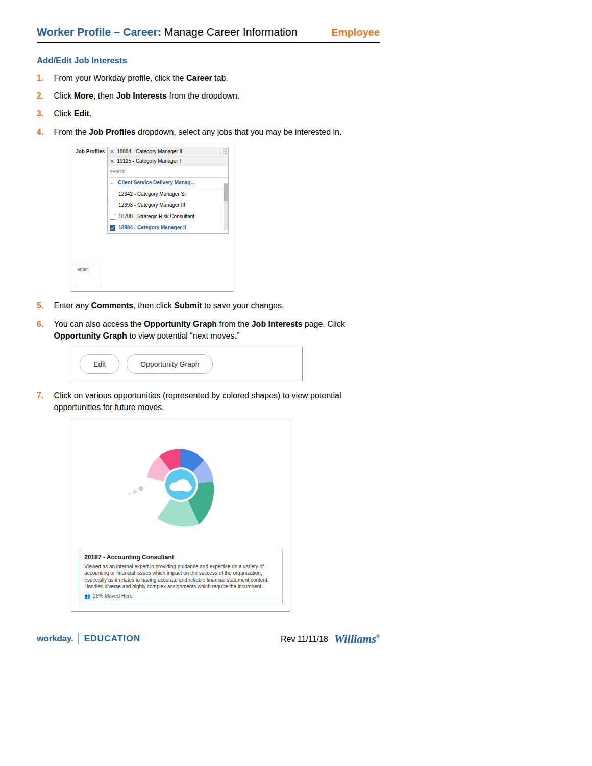Worker Profile – Career: Manage Career Information
Employee
Add/Edit Job Interests
From your Workday profile, click the Career tab.
Click More, then Job Interests from the dropdown.
Click Edit.
From the Job Profiles dropdown, select any jobs that you may be interested in.
☰
Job Profiles
✕18884 - Category Manager II
✕19125 - Category Manager I
search
←Client Service Delivery Manag...
12342 - Category Manager Sr
12393 - Category Manager III
18700 - Strategic Risk Consultant
18884 - Category Manager II
enter
Enter any Comments, then click Submit to save your changes.
You can also access the Opportunity Graph from the Job Interests page. Click Opportunity Graph to view potential “next moves.”
Edit
Opportunity Graph
Click on various opportunities (represented by colored shapes) to view potential opportunities for future moves.
20187 - Accounting Consultant
Viewed as an internal expert in providing guidance and expertise on a variety of accounting or financial issues which impact on the success of the organization, especially as it relates to having accurate and reliable financial statement content. Handles diverse and highly complex assignments which require the incumbent...
👥26% Moved Here
workday. EDUCATION
Rev 11/11/18 Williams®